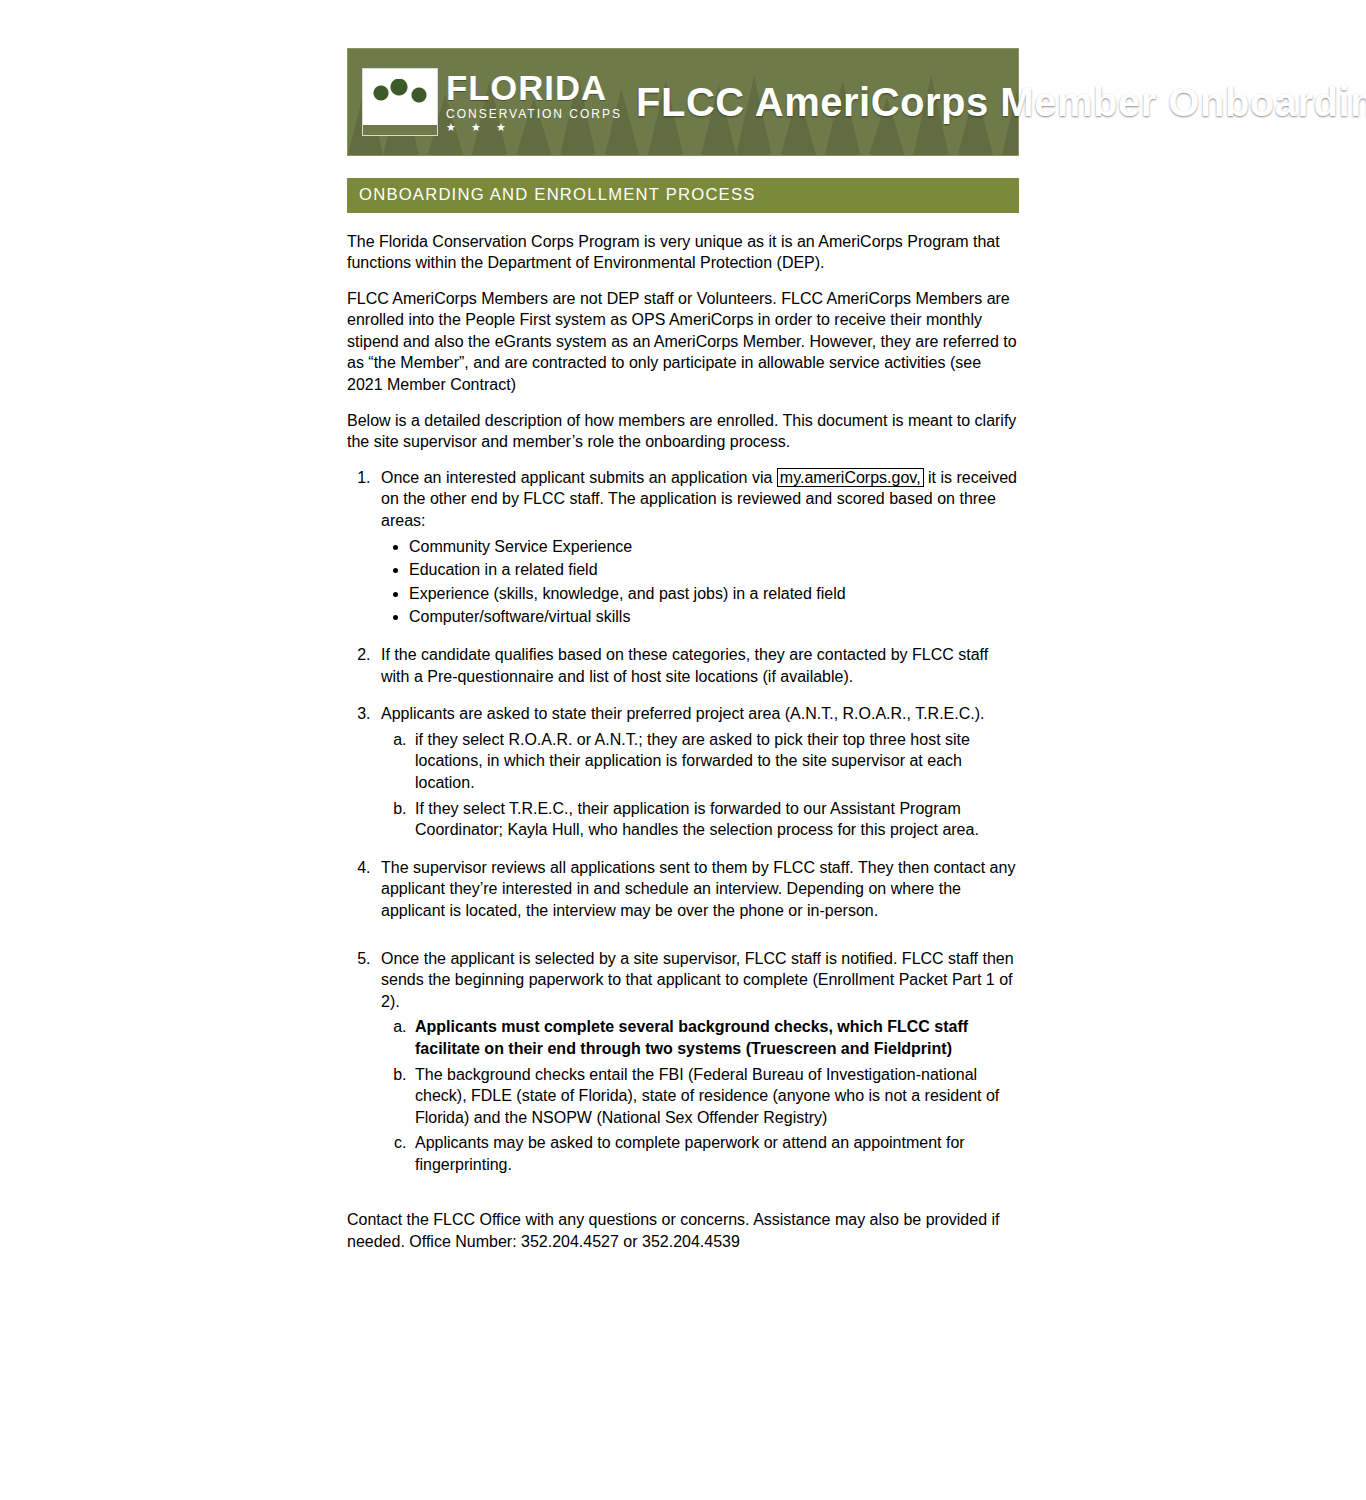FLORIDA
CONSERVATION CORPS
★ ★ ★
FLCC AmeriCorps Member Onboarding
ONBOARDING AND ENROLLMENT PROCESS
The Florida Conservation Corps Program is very unique as it is an AmeriCorps Program that functions within the Department of Environmental Protection (DEP).
FLCC AmeriCorps Members are not DEP staff or Volunteers. FLCC AmeriCorps Members are enrolled into the People First system as OPS AmeriCorps in order to receive their monthly stipend and also the eGrants system as an AmeriCorps Member. However, they are referred to as “the Member”, and are contracted to only participate in allowable service activities (see 2021 Member Contract)
Below is a detailed description of how members are enrolled. This document is meant to clarify the site supervisor and member’s role the onboarding process.
Once an interested applicant submits an application via my.ameriCorps.gov, it is received on the other end by FLCC staff. The application is reviewed and scored based on three areas:
Community Service Experience
Education in a related field
Experience (skills, knowledge, and past jobs) in a related field
Computer/software/virtual skills
If the candidate qualifies based on these categories, they are contacted by FLCC staff with a Pre-questionnaire and list of host site locations (if available).
Applicants are asked to state their preferred project area (A.N.T., R.O.A.R., T.R.E.C.).
if they select R.O.A.R. or A.N.T.; they are asked to pick their top three host site locations, in which their application is forwarded to the site supervisor at each location.
If they select T.R.E.C., their application is forwarded to our Assistant Program Coordinator; Kayla Hull, who handles the selection process for this project area.
The supervisor reviews all applications sent to them by FLCC staff. They then contact any applicant they’re interested in and schedule an interview. Depending on where the applicant is located, the interview may be over the phone or in-person.
Once the applicant is selected by a site supervisor, FLCC staff is notified. FLCC staff then sends the beginning paperwork to that applicant to complete (Enrollment Packet Part 1 of 2).
Applicants must complete several background checks, which FLCC staff facilitate on their end through two systems (Truescreen and Fieldprint)
The background checks entail the FBI (Federal Bureau of Investigation-national check), FDLE (state of Florida), state of residence (anyone who is not a resident of Florida) and the NSOPW (National Sex Offender Registry)
Applicants may be asked to complete paperwork or attend an appointment for fingerprinting.
Contact the FLCC Office with any questions or concerns. Assistance may also be provided if needed. Office Number: 352.204.4527 or 352.204.4539